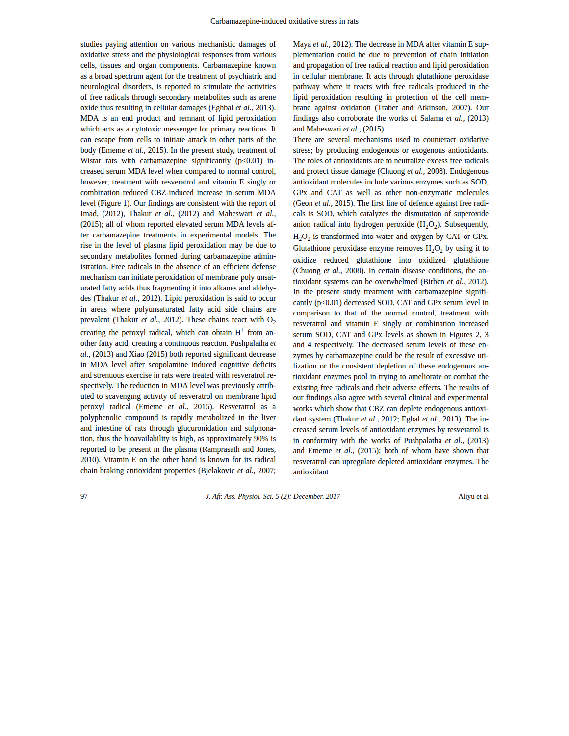Carbamazepine-induced oxidative stress in rats
studies paying attention on various mechanistic damages of oxidative stress and the physiological responses from various cells, tissues and organ components. Carbamazepine known as a broad spectrum agent for the treatment of psychiatric and neurological disorders, is reported to stimulate the activities of free radicals through secondary metabolites such as arene oxide thus resulting in cellular damages (Eghbal et al., 2013). MDA is an end product and remnant of lipid peroxidation which acts as a cytotoxic messenger for primary reactions. It can escape from cells to initiate attack in other parts of the body (Ememe et al., 2015). In the present study, treatment of Wistar rats with carbamazepine significantly (p<0.01) increased serum MDA level when compared to normal control, however, treatment with resveratrol and vitamin E singly or combination reduced CBZ-induced increase in serum MDA level (Figure 1). Our findings are consistent with the report of Imad, (2012), Thakur et al., (2012) and Maheswari et al., (2015); all of whom reported elevated serum MDA levels after carbamazepine treatments in experimental models. The rise in the level of plasma lipid peroxidation may be due to secondary metabolites formed during carbamazepine administration. Free radicals in the absence of an efficient defense mechanism can initiate peroxidation of membrane poly unsaturated fatty acids thus fragmenting it into alkanes and aldehydes (Thakur et al., 2012). Lipid peroxidation is said to occur in areas where polyunsaturated fatty acid side chains are prevalent (Thakur et al., 2012). These chains react with O2 creating the peroxyl radical, which can obtain H+ from another fatty acid, creating a continuous reaction. Pushpalatha et al., (2013) and Xiao (2015) both reported significant decrease in MDA level after scopolamine induced cognitive deficits and strenuous exercise in rats were treated with resveratrol respectively. The reduction in MDA level was previously attributed to scavenging activity of resveratrol on membrane lipid peroxyl radical (Ememe et al., 2015). Resveratrol as a polyphenolic compound is rapidly metabolized in the liver and intestine of rats through glucuronidation and sulphonation, thus the bioavailability is high, as approximately 90% is reported to be present in the plasma (Ramprasath and Jones, 2010). Vitamin E on the other hand is known for its radical chain braking antioxidant properties (Bjelakovic et al., 2007; Maya et al., 2012). The decrease in MDA after vitamin E supplementation could be due to prevention of chain initiation and propagation of free radical reaction and lipid peroxidation in cellular membrane. It acts through glutathione peroxidase pathway where it reacts with free radicals produced in the lipid peroxidation resulting in protection of the cell membrane against oxidation (Traber and Atkinson, 2007). Our findings also corroborate the works of Salama et al., (2013) and Maheswari et al., (2015).
There are several mechanisms used to counteract oxidative stress; by producing endogenous or exogenous antioxidants. The roles of antioxidants are to neutralize excess free radicals and protect tissue damage (Chuong et al., 2008). Endogenous antioxidant molecules include various enzymes such as SOD, GPx and CAT as well as other non-enzymatic molecules (Geon et al., 2015). The first line of defence against free radicals is SOD, which catalyzes the dismutation of superoxide anion radical into hydrogen peroxide (H2O2). Subsequently, H2O2 is transformed into water and oxygen by CAT or GPx. Glutathione peroxidase enzyme removes H2O2 by using it to oxidize reduced glutathione into oxidized glutathione (Chuong et al., 2008). In certain disease conditions, the antioxidant systems can be overwhelmed (Birben et al., 2012). In the present study treatment with carbamazepine significantly (p<0.01) decreased SOD, CAT and GPx serum level in comparison to that of the normal control, treatment with resveratrol and vitamin E singly or combination increased serum SOD, CAT and GPx levels as shown in Figures 2, 3 and 4 respectively. The decreased serum levels of these enzymes by carbamazepine could be the result of excessive utilization or the consistent depletion of these endogenous antioxidant enzymes pool in trying to ameliorate or combat the existing free radicals and their adverse effects. The results of our findings also agree with several clinical and experimental works which show that CBZ can deplete endogenous antioxidant system (Thakur et al., 2012; Egbal et al., 2013). The increased serum levels of antioxidant enzymes by resveratrol is in conformity with the works of Pushpalatha et al., (2013) and Ememe et al., (2015); both of whom have shown that resveratrol can upregulate depleted antioxidant enzymes. The antioxidant
97 J. Afr. Ass. Physiol. Sci. 5 (2): December, 2017 Aliyu et al